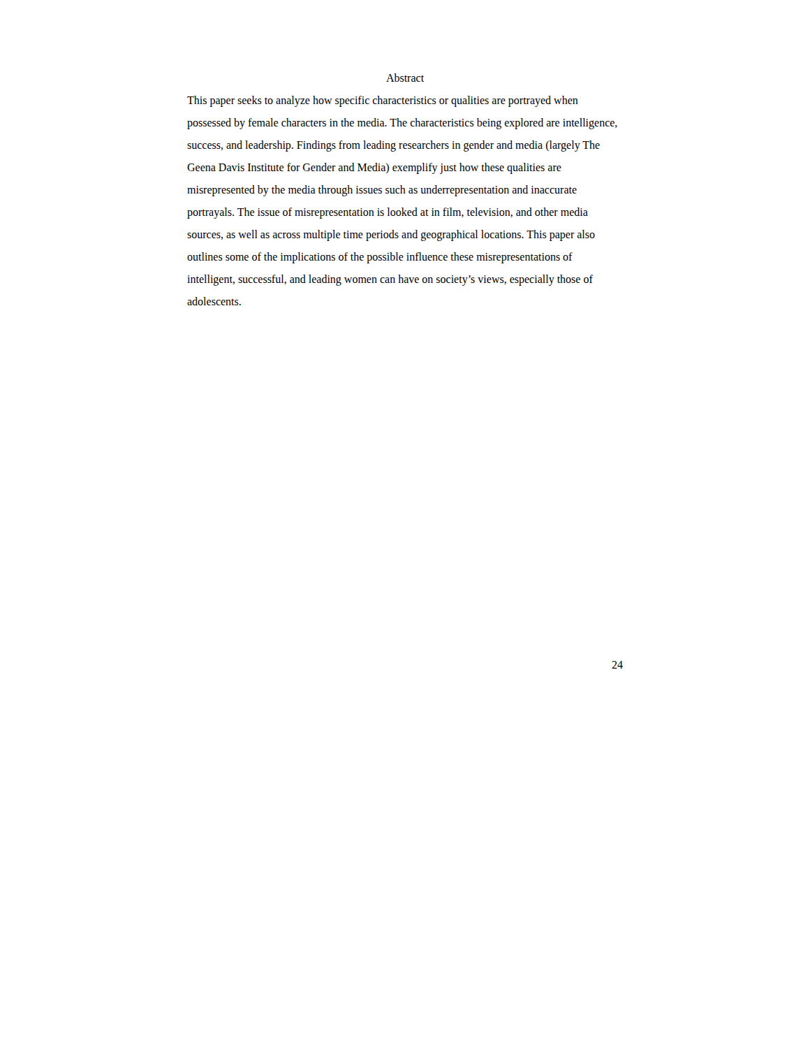Abstract
This paper seeks to analyze how specific characteristics or qualities are portrayed when possessed by female characters in the media. The characteristics being explored are intelligence, success, and leadership. Findings from leading researchers in gender and media (largely The Geena Davis Institute for Gender and Media) exemplify just how these qualities are misrepresented by the media through issues such as underrepresentation and inaccurate portrayals. The issue of misrepresentation is looked at in film, television, and other media sources, as well as across multiple time periods and geographical locations. This paper also outlines some of the implications of the possible influence these misrepresentations of intelligent, successful, and leading women can have on society’s views, especially those of adolescents.
24